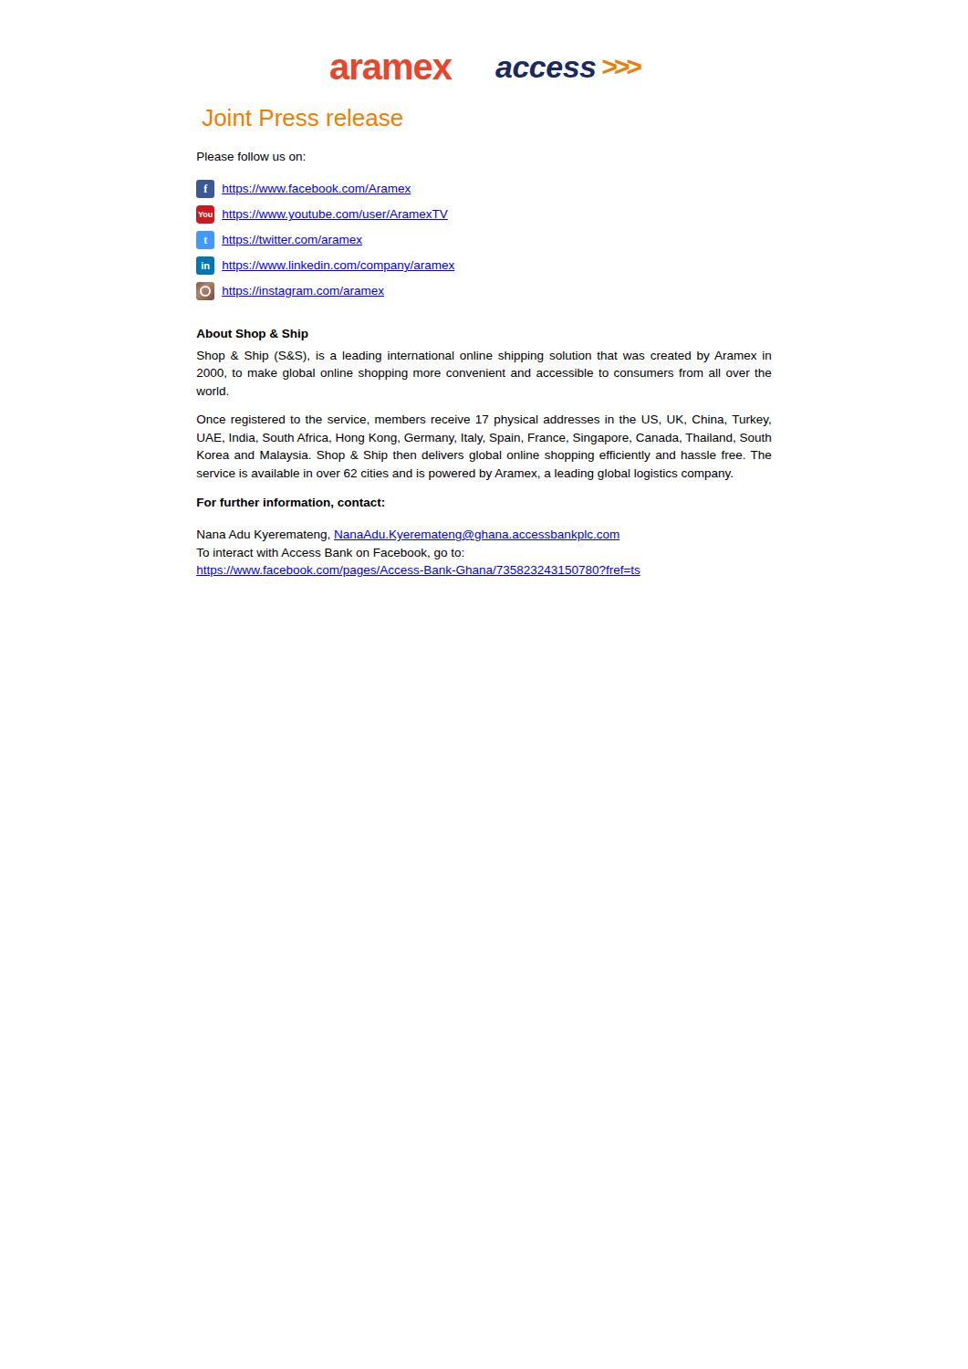aramex
access>>>
Joint Press release
Please follow us on:
f https://www.facebook.com/Aramex
You https://www.youtube.com/user/AramexTV
t https://twitter.com/aramex
in https://www.linkedin.com/company/aramex
https://instagram.com/aramex
About Shop & Ship
Shop & Ship (S&S), is a leading international online shipping solution that was created by Aramex in 2000, to make global online shopping more convenient and accessible to consumers from all over the world.
Once registered to the service, members receive 17 physical addresses in the US, UK, China, Turkey, UAE, India, South Africa, Hong Kong, Germany, Italy, Spain, France, Singapore, Canada, Thailand, South Korea and Malaysia. Shop & Ship then delivers global online shopping efficiently and hassle free. The service is available in over 62 cities and is powered by Aramex, a leading global logistics company.
For further information, contact:
Nana Adu Kyeremateng, NanaAdu.Kyeremateng@ghana.accessbankplc.com
To interact with Access Bank on Facebook, go to:
https://www.facebook.com/pages/Access-Bank-Ghana/735823243150780?fref=ts